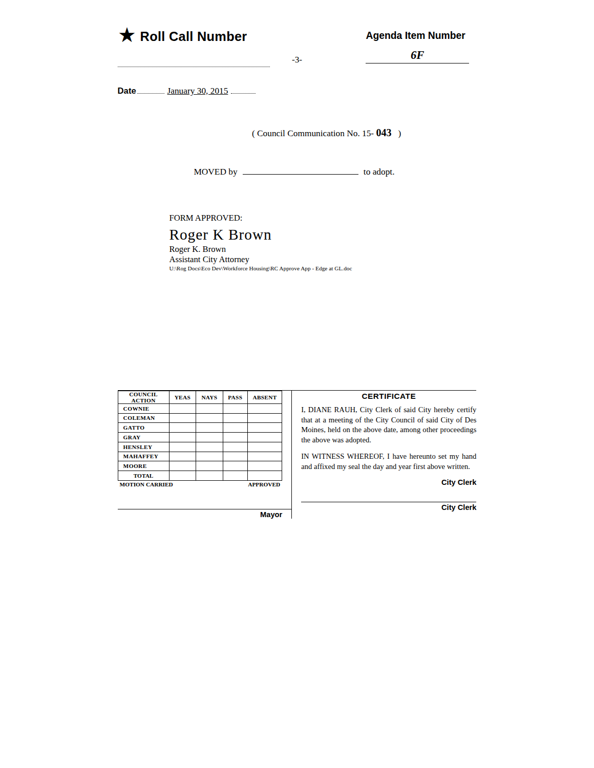★ Roll Call Number
Agenda Item Number
6F
-3-
Date January 30, 2015
( Council Communication No. 15- 043 )
MOVED by to adopt.
FORM APPROVED:
Roger K Brown
Roger K. Brown
Assistant City Attorney
U:\Rog Docs\Eco Dev\Workforce Housing\RC Approve App - Edge at GL.doc
| COUNCIL ACTION | YEAS | NAYS | PASS | ABSENT |
| --- | --- | --- | --- | --- |
| COWNIE | | | | |
| COLEMAN | | | | |
| GATTO | | | | |
| GRAY | | | | |
| HENSLEY | | | | |
| MAHAFFEY | | | | |
| MOORE | | | | |
| TOTAL | | | | |
MOTION CARRIED
APPROVED
Mayor
CERTIFICATE
I, DIANE RAUH, City Clerk of said City hereby certify that at a meeting of the City Council of said City of Des Moines, held on the above date, among other proceedings the above was adopted.
IN WITNESS WHEREOF, I have hereunto set my hand and affixed my seal the day and year first above written.
City Clerk
City Clerk